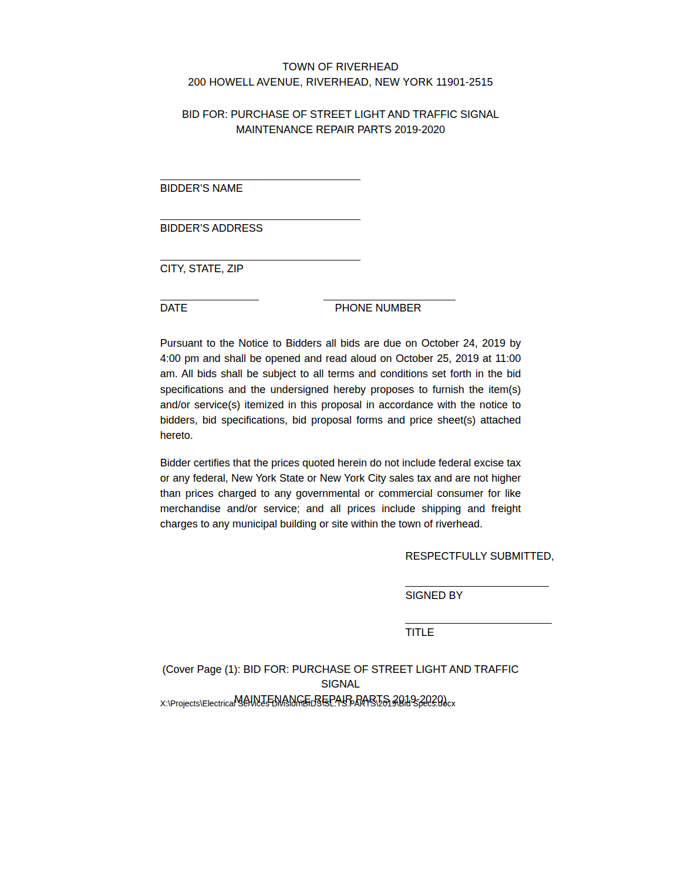TOWN OF RIVERHEAD
200 HOWELL AVENUE, RIVERHEAD, NEW YORK 11901-2515
BID FOR: PURCHASE OF STREET LIGHT AND TRAFFIC SIGNAL
MAINTENANCE REPAIR PARTS 2019-2020
BIDDER’S NAME BIDDER’S ADDRESS CITY, STATE, ZIP
DATE PHONE NUMBER
Pursuant to the Notice to Bidders all bids are due on October 24, 2019 by 4:00 pm and shall be opened and read aloud on October 25, 2019 at 11:00 am. All bids shall be subject to all terms and conditions set forth in the bid specifications and the undersigned hereby proposes to furnish the item(s) and/or service(s) itemized in this proposal in accordance with the notice to bidders, bid specifications, bid proposal forms and price sheet(s) attached hereto.
Bidder certifies that the prices quoted herein do not include federal excise tax or any federal, New York State or New York City sales tax and are not higher than prices charged to any governmental or commercial consumer for like merchandise and/or service; and all prices include shipping and freight charges to any municipal building or site within the town of riverhead.
RESPECTFULLY SUBMITTED,
SIGNED BY
TITLE
(Cover Page (1): BID FOR: PURCHASE OF STREET LIGHT AND TRAFFIC SIGNAL
MAINTENANCE REPAIR PARTS 2019-2020)
X:\Projects\Electrical Services Division\BIDS\SL.TS.PARTS\2019\Bid Specs.docx